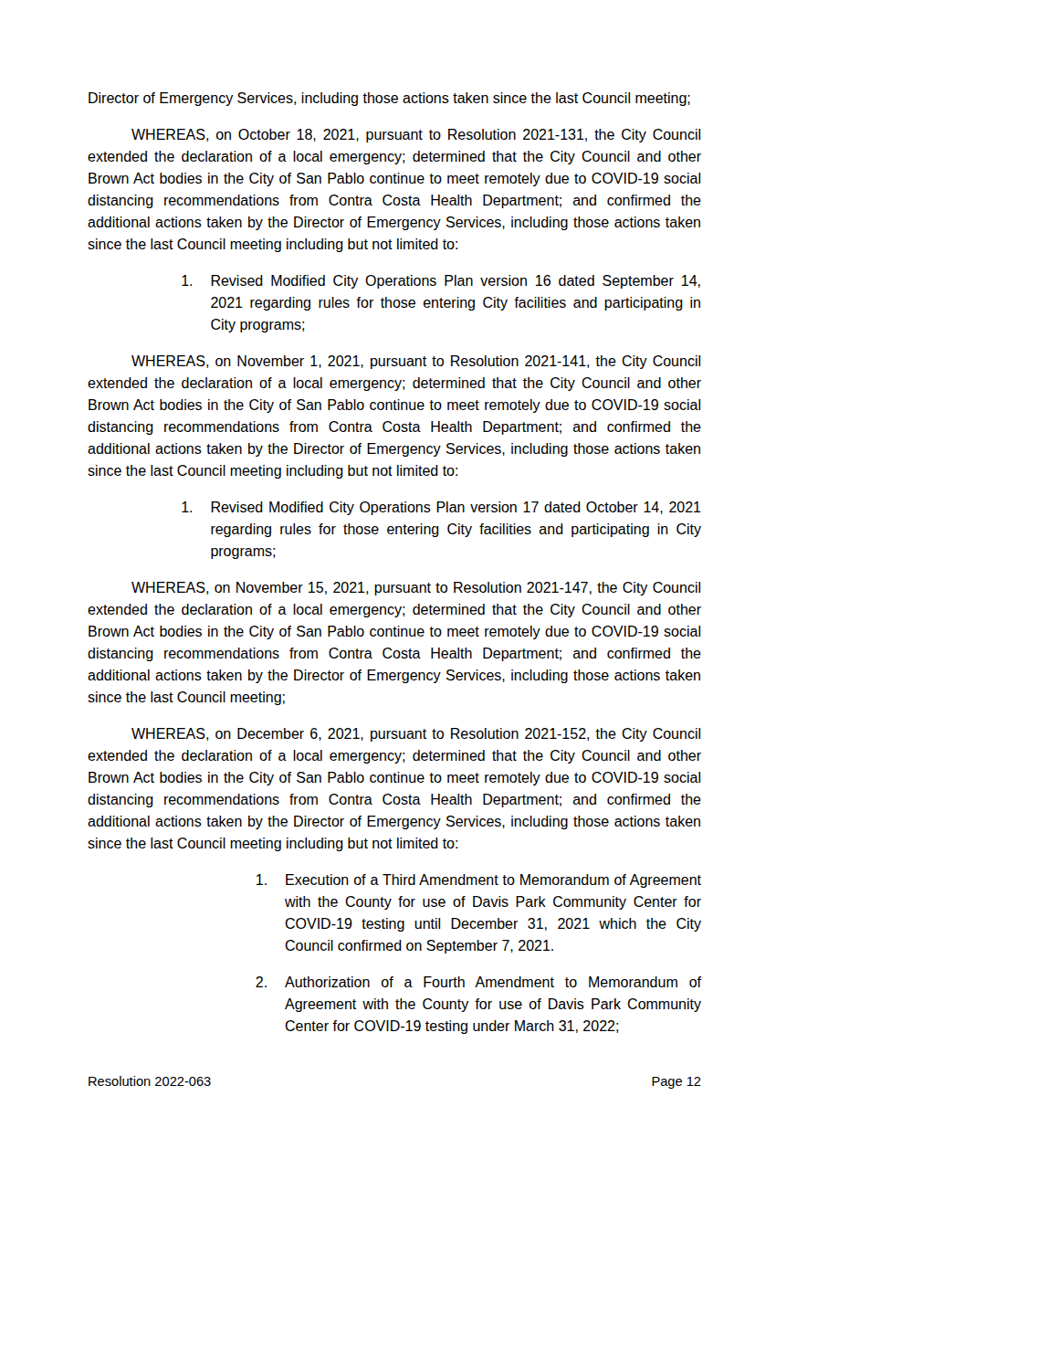Director of Emergency Services, including those actions taken since the last Council meeting;
WHEREAS, on October 18, 2021, pursuant to Resolution 2021-131, the City Council extended the declaration of a local emergency; determined that the City Council and other Brown Act bodies in the City of San Pablo continue to meet remotely due to COVID-19 social distancing recommendations from Contra Costa Health Department; and confirmed the additional actions taken by the Director of Emergency Services, including those actions taken since the last Council meeting including but not limited to:
Revised Modified City Operations Plan version 16 dated September 14, 2021 regarding rules for those entering City facilities and participating in City programs;
WHEREAS, on November 1, 2021, pursuant to Resolution 2021-141, the City Council extended the declaration of a local emergency; determined that the City Council and other Brown Act bodies in the City of San Pablo continue to meet remotely due to COVID-19 social distancing recommendations from Contra Costa Health Department; and confirmed the additional actions taken by the Director of Emergency Services, including those actions taken since the last Council meeting including but not limited to:
Revised Modified City Operations Plan version 17 dated October 14, 2021 regarding rules for those entering City facilities and participating in City programs;
WHEREAS, on November 15, 2021, pursuant to Resolution 2021-147, the City Council extended the declaration of a local emergency; determined that the City Council and other Brown Act bodies in the City of San Pablo continue to meet remotely due to COVID-19 social distancing recommendations from Contra Costa Health Department; and confirmed the additional actions taken by the Director of Emergency Services, including those actions taken since the last Council meeting;
WHEREAS, on December 6, 2021, pursuant to Resolution 2021-152, the City Council extended the declaration of a local emergency; determined that the City Council and other Brown Act bodies in the City of San Pablo continue to meet remotely due to COVID-19 social distancing recommendations from Contra Costa Health Department; and confirmed the additional actions taken by the Director of Emergency Services, including those actions taken since the last Council meeting including but not limited to:
Execution of a Third Amendment to Memorandum of Agreement with the County for use of Davis Park Community Center for COVID-19 testing until December 31, 2021 which the City Council confirmed on September 7, 2021.
Authorization of a Fourth Amendment to Memorandum of Agreement with the County for use of Davis Park Community Center for COVID-19 testing under March 31, 2022;
Resolution 2022-063 Page 12